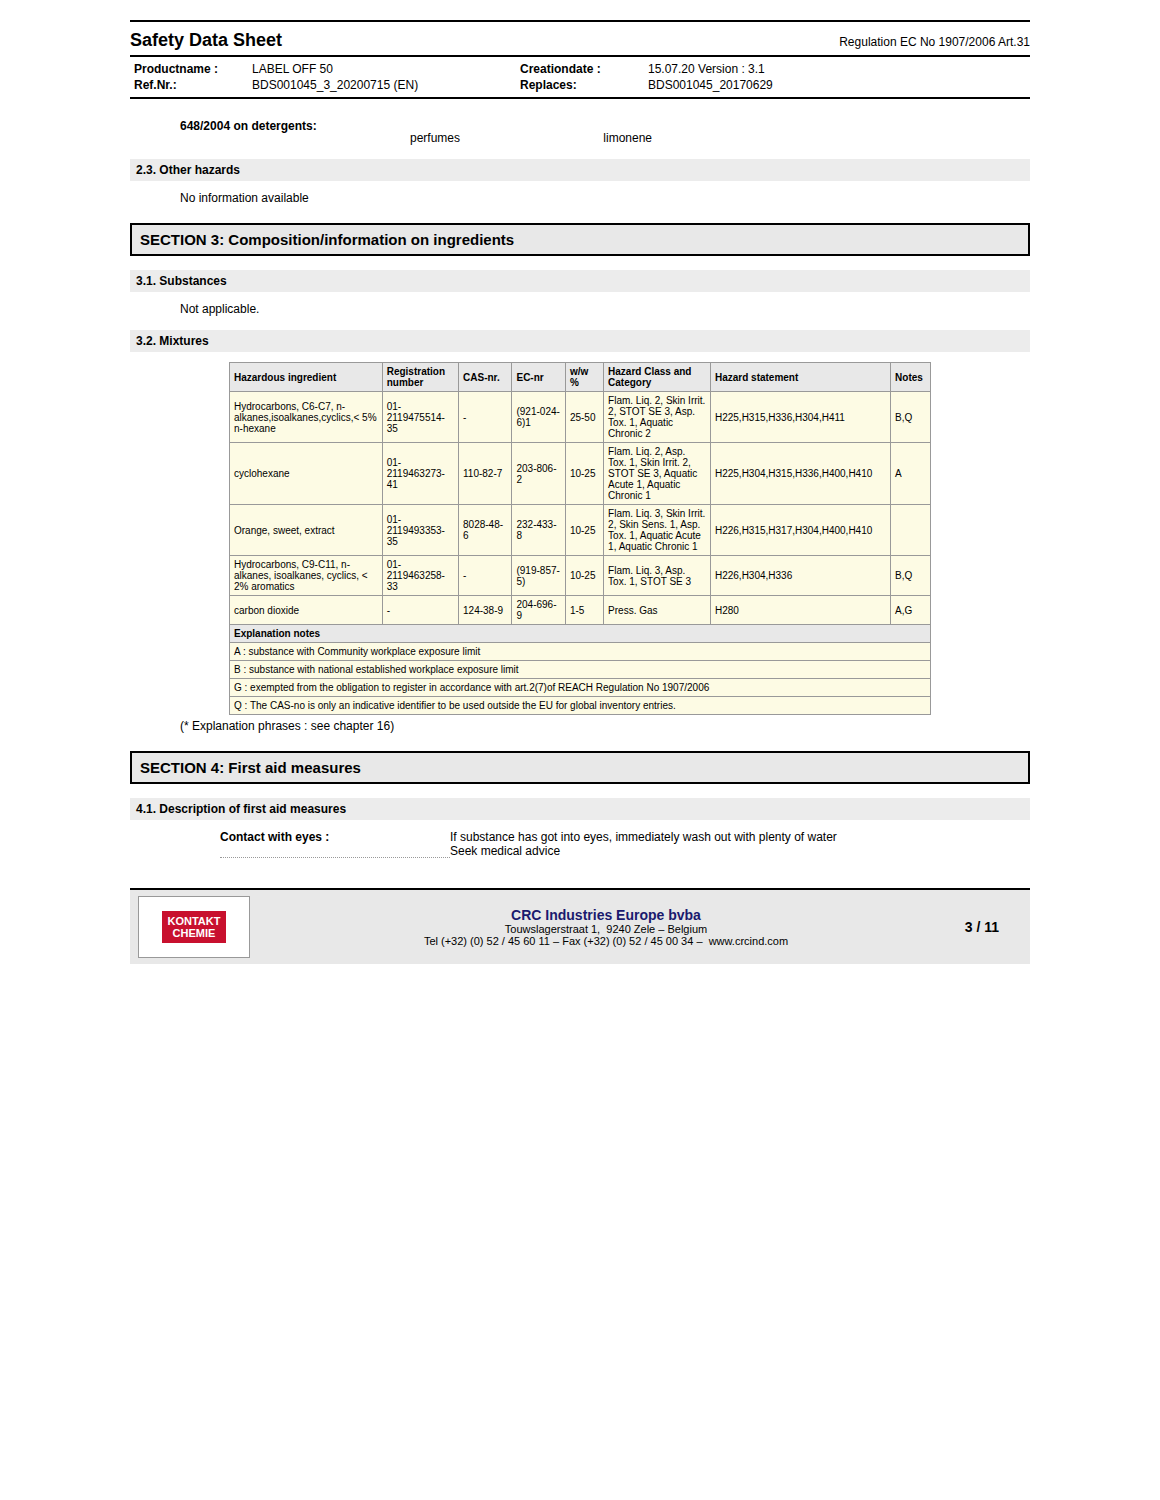Safety Data Sheet
Regulation EC No 1907/2006 Art.31
| Productname : | LABEL OFF 50 | Creationdate : | 15.07.20 Version : 3.1 |
| Ref.Nr.: | BDS001045_3_20200715 (EN) | Replaces: | BDS001045_20170629 |
648/2004 on detergents:
perfumes limonene
2.3. Other hazards
No information available
SECTION 3: Composition/information on ingredients
3.1. Substances
Not applicable.
3.2. Mixtures
| Hazardous ingredient | Registration number | CAS-nr. | EC-nr | w/w % | Hazard Class and Category | Hazard statement | Notes |
| --- | --- | --- | --- | --- | --- | --- | --- |
| Hydrocarbons, C6-C7, n-alkanes,isoalkanes,cyclics,< 5% n-hexane | 01-2119475514-35 | - | (921-024-6)1 | 25-50 | Flam. Liq. 2, Skin Irrit. 2, STOT SE 3, Asp. Tox. 1, Aquatic Chronic 2 | H225,H315,H336,H304,H411 | B,Q |
| cyclohexane | 01-2119463273-41 | 110-82-7 | 203-806-2 | 10-25 | Flam. Liq. 2, Asp. Tox. 1, Skin Irrit. 2, STOT SE 3, Aquatic Acute 1, Aquatic Chronic 1 | H225,H304,H315,H336,H400,H410 | A |
| Orange, sweet, extract | 01-2119493353-35 | 8028-48-6 | 232-433-8 | 10-25 | Flam. Liq. 3, Skin Irrit. 2, Skin Sens. 1, Asp. Tox. 1, Aquatic Acute 1, Aquatic Chronic 1 | H226,H315,H317,H304,H400,H410 | |
| Hydrocarbons, C9-C11, n-alkanes, isoalkanes, cyclics, < 2% aromatics | 01-2119463258-33 | - | (919-857-5) | 10-25 | Flam. Liq. 3, Asp. Tox. 1, STOT SE 3 | H226,H304,H336 | B,Q |
| carbon dioxide | - | 124-38-9 | 204-696-9 | 1-5 | Press. Gas | H280 | A,G |
| Explanation notes |
| A : substance with Community workplace exposure limit |
| B : substance with national established workplace exposure limit |
| G : exempted from the obligation to register in accordance with art.2(7)of REACH Regulation No 1907/2006 |
| Q : The CAS-no is only an indicative identifier to be used outside the EU for global inventory entries. |
(* Explanation phrases : see chapter 16)
SECTION 4: First aid measures
4.1. Description of first aid measures
Contact with eyes :
If substance has got into eyes, immediately wash out with plenty of water
Seek medical advice
KONTAKT
CHEMIE
CRC Industries Europe bvba
Touwslagerstraat 1, 9240 Zele – Belgium
Tel (+32) (0) 52 / 45 60 11 – Fax (+32) (0) 52 / 45 00 34 – www.crcind.com
3 / 11